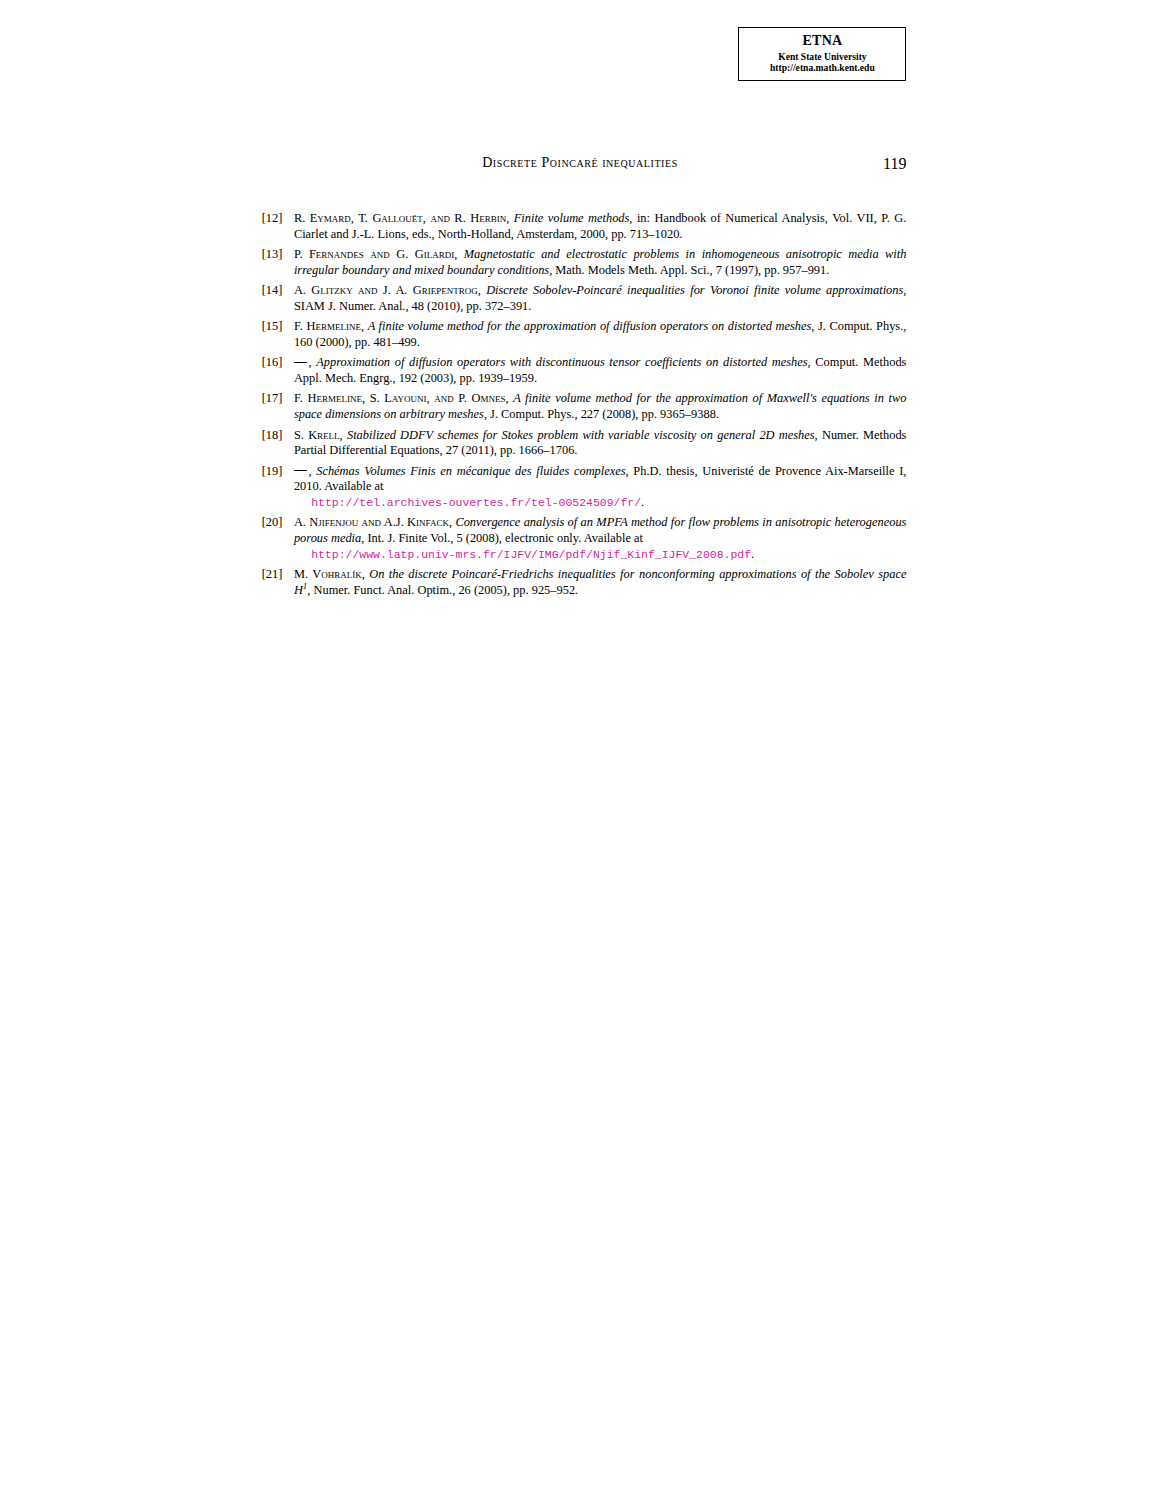ETNA
Kent State University
http://etna.math.kent.edu
Discrete Poincaré inequalities 119
[12] R. Eymard, T. Gallouët, and R. Herbin, Finite volume methods, in: Handbook of Numerical Analysis, Vol. VII, P. G. Ciarlet and J.-L. Lions, eds., North-Holland, Amsterdam, 2000, pp. 713–1020.
[13] P. Fernandes and G. Gilardi, Magnetostatic and electrostatic problems in inhomogeneous anisotropic media with irregular boundary and mixed boundary conditions, Math. Models Meth. Appl. Sci., 7 (1997), pp. 957–991.
[14] A. Glitzky and J. A. Griepentrog, Discrete Sobolev-Poincaré inequalities for Voronoi finite volume approximations, SIAM J. Numer. Anal., 48 (2010), pp. 372–391.
[15] F. Hermeline, A finite volume method for the approximation of diffusion operators on distorted meshes, J. Comput. Phys., 160 (2000), pp. 481–499.
[16] , Approximation of diffusion operators with discontinuous tensor coefficients on distorted meshes, Comput. Methods Appl. Mech. Engrg., 192 (2003), pp. 1939–1959.
[17] F. Hermeline, S. Layouni, and P. Omnes, A finite volume method for the approximation of Maxwell's equations in two space dimensions on arbitrary meshes, J. Comput. Phys., 227 (2008), pp. 9365–9388.
[18] S. Krell, Stabilized DDFV schemes for Stokes problem with variable viscosity on general 2D meshes, Numer. Methods Partial Differential Equations, 27 (2011), pp. 1666–1706.
[19] , Schémas Volumes Finis en mécanique des fluides complexes, Ph.D. thesis, Univeristé de Provence Aix-Marseille I, 2010. Available at http://tel.archives-ouvertes.fr/tel-00524509/fr/.
[20] A. Njifenjou and A.J. Kinfack, Convergence analysis of an MPFA method for flow problems in anisotropic heterogeneous porous media, Int. J. Finite Vol., 5 (2008), electronic only. Available at http://www.latp.univ-mrs.fr/IJFV/IMG/pdf/Njif_Kinf_IJFV_2008.pdf.
[21] M. Vohralík, On the discrete Poincaré-Friedrichs inequalities for nonconforming approximations of the Sobolev space H1, Numer. Funct. Anal. Optim., 26 (2005), pp. 925–952.